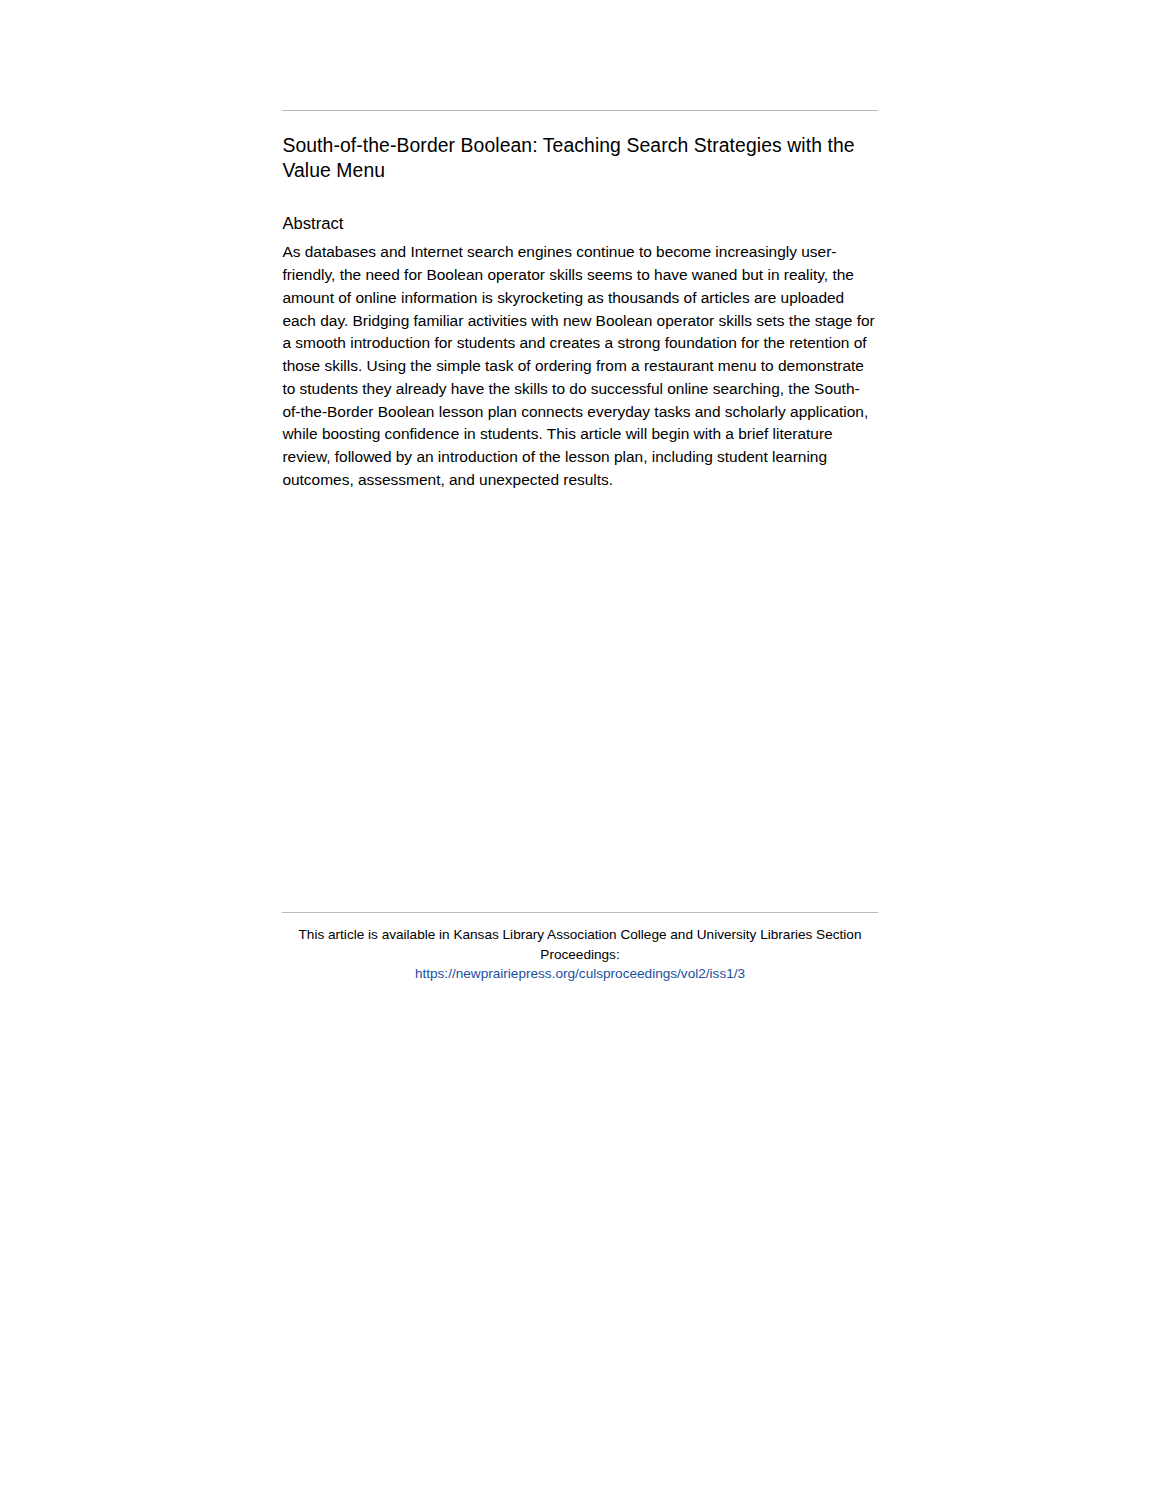South-of-the-Border Boolean: Teaching Search Strategies with the Value Menu
Abstract
As databases and Internet search engines continue to become increasingly user-friendly, the need for Boolean operator skills seems to have waned but in reality, the amount of online information is skyrocketing as thousands of articles are uploaded each day. Bridging familiar activities with new Boolean operator skills sets the stage for a smooth introduction for students and creates a strong foundation for the retention of those skills. Using the simple task of ordering from a restaurant menu to demonstrate to students they already have the skills to do successful online searching, the South-of-the-Border Boolean lesson plan connects everyday tasks and scholarly application, while boosting confidence in students. This article will begin with a brief literature review, followed by an introduction of the lesson plan, including student learning outcomes, assessment, and unexpected results.
This article is available in Kansas Library Association College and University Libraries Section Proceedings:
https://newprairiepress.org/culsproceedings/vol2/iss1/3